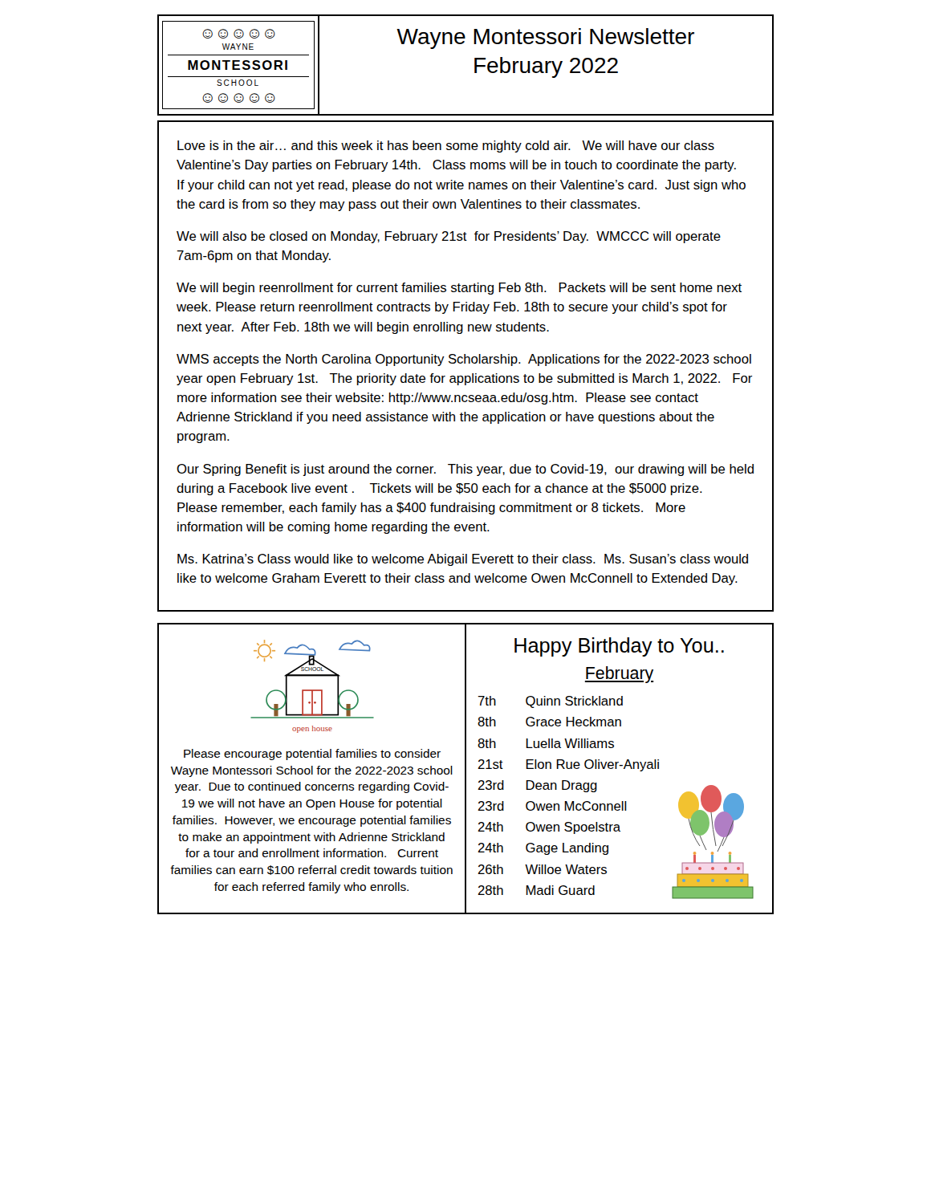☺☺☺☺☺
WAYNE
MONTESSORI
SCHOOL
☺☺☺☺☺
Wayne Montessori Newsletter
February 2022
Love is in the air… and this week it has been some mighty cold air. We will have our class Valentine’s Day parties on February 14th. Class moms will be in touch to coordinate the party. If your child can not yet read, please do not write names on their Valentine’s card. Just sign who the card is from so they may pass out their own Valentines to their classmates.
We will also be closed on Monday, February 21st for Presidents’ Day. WMCCC will operate 7am-6pm on that Monday.
We will begin reenrollment for current families starting Feb 8th. Packets will be sent home next week. Please return reenrollment contracts by Friday Feb. 18th to secure your child’s spot for next year. After Feb. 18th we will begin enrolling new students.
WMS accepts the North Carolina Opportunity Scholarship. Applications for the 2022-2023 school year open February 1st. The priority date for applications to be submitted is March 1, 2022. For more information see their website: http://www.ncseaa.edu/osg.htm. Please see contact Adrienne Strickland if you need assistance with the application or have questions about the program.
Our Spring Benefit is just around the corner. This year, due to Covid-19, our drawing will be held during a Facebook live event . Tickets will be $50 each for a chance at the $5000 prize. Please remember, each family has a $400 fundraising commitment or 8 tickets. More information will be coming home regarding the event.
Ms. Katrina’s Class would like to welcome Abigail Everett to their class. Ms. Susan’s class would like to welcome Graham Everett to their class and welcome Owen McConnell to Extended Day.
SCHOOL open house
Please encourage potential families to consider Wayne Montessori School for the 2022-2023 school year. Due to continued concerns regarding Covid-19 we will not have an Open House for potential families. However, we encourage potential families to make an appointment with Adrienne Strickland for a tour and enrollment information. Current families can earn $100 referral credit towards tuition for each referred family who enrolls.
Happy Birthday to You..
February
| 7th | Quinn Strickland |
| 8th | Grace Heckman |
| 8th | Luella Williams |
| 21st | Elon Rue Oliver-Anyali |
| 23rd | Dean Dragg |
| 23rd | Owen McConnell |
| 24th | Owen Spoelstra |
| 24th | Gage Landing |
| 26th | Willoe Waters |
| 28th | Madi Guard |